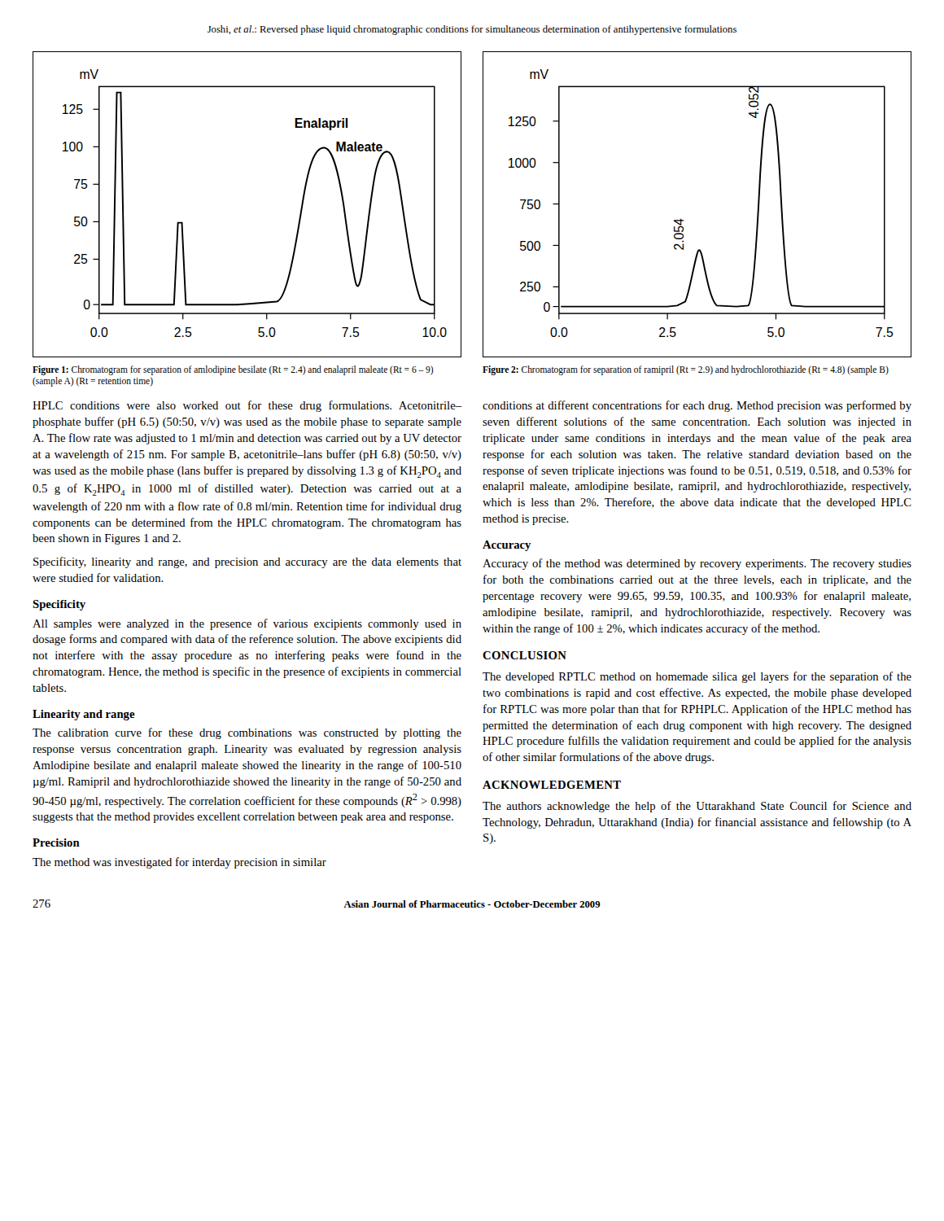Joshi, et al.: Reversed phase liquid chromatographic conditions for simultaneous determination of antihypertensive formulations
mV 125 100 75 50 25 0 0.0 2.5 5.0 7.5 10.0 Enalapril Maleate
Figure 1: Chromatogram for separation of amlodipine besilate (Rt = 2.4) and enalapril maleate (Rt = 6 – 9) (sample A) (Rt = retention time)
mV 1250 1000 750 500 250 0 0.0 2.5 5.0 7.5 2.054 4.052
Figure 2: Chromatogram for separation of ramipril (Rt = 2.9) and hydrochlorothiazide (Rt = 4.8) (sample B)
HPLC conditions were also worked out for these drug formulations. Acetonitrile–phosphate buffer (pH 6.5) (50:50, v/v) was used as the mobile phase to separate sample A. The flow rate was adjusted to 1 ml/min and detection was carried out by a UV detector at a wavelength of 215 nm. For sample B, acetonitrile–lans buffer (pH 6.8) (50:50, v/v) was used as the mobile phase (lans buffer is prepared by dissolving 1.3 g of KH2PO4 and 0.5 g of K2HPO4 in 1000 ml of distilled water). Detection was carried out at a wavelength of 220 nm with a flow rate of 0.8 ml/min. Retention time for individual drug components can be determined from the HPLC chromatogram. The chromatogram has been shown in Figures 1 and 2.
Specificity, linearity and range, and precision and accuracy are the data elements that were studied for validation.
Specificity
All samples were analyzed in the presence of various excipients commonly used in dosage forms and compared with data of the reference solution. The above excipients did not interfere with the assay procedure as no interfering peaks were found in the chromatogram. Hence, the method is specific in the presence of excipients in commercial tablets.
Linearity and range
The calibration curve for these drug combinations was constructed by plotting the response versus concentration graph. Linearity was evaluated by regression analysis Amlodipine besilate and enalapril maleate showed the linearity in the range of 100-510 µg/ml. Ramipril and hydrochlorothiazide showed the linearity in the range of 50-250 and 90-450 µg/ml, respectively. The correlation coefficient for these compounds (R2 > 0.998) suggests that the method provides excellent correlation between peak area and response.
Precision
The method was investigated for interday precision in similar
conditions at different concentrations for each drug. Method precision was performed by seven different solutions of the same concentration. Each solution was injected in triplicate under same conditions in interdays and the mean value of the peak area response for each solution was taken. The relative standard deviation based on the response of seven triplicate injections was found to be 0.51, 0.519, 0.518, and 0.53% for enalapril maleate, amlodipine besilate, ramipril, and hydrochlorothiazide, respectively, which is less than 2%. Therefore, the above data indicate that the developed HPLC method is precise.
Accuracy
Accuracy of the method was determined by recovery experiments. The recovery studies for both the combinations carried out at the three levels, each in triplicate, and the percentage recovery were 99.65, 99.59, 100.35, and 100.93% for enalapril maleate, amlodipine besilate, ramipril, and hydrochlorothiazide, respectively. Recovery was within the range of 100 ± 2%, which indicates accuracy of the method.
CONCLUSION
The developed RPTLC method on homemade silica gel layers for the separation of the two combinations is rapid and cost effective. As expected, the mobile phase developed for RPTLC was more polar than that for RPHPLC. Application of the HPLC method has permitted the determination of each drug component with high recovery. The designed HPLC procedure fulfills the validation requirement and could be applied for the analysis of other similar formulations of the above drugs.
ACKNOWLEDGEMENT
The authors acknowledge the help of the Uttarakhand State Council for Science and Technology, Dehradun, Uttarakhand (India) for financial assistance and fellowship (to A S).
276
Asian Journal of Pharmaceutics - October-December 2009